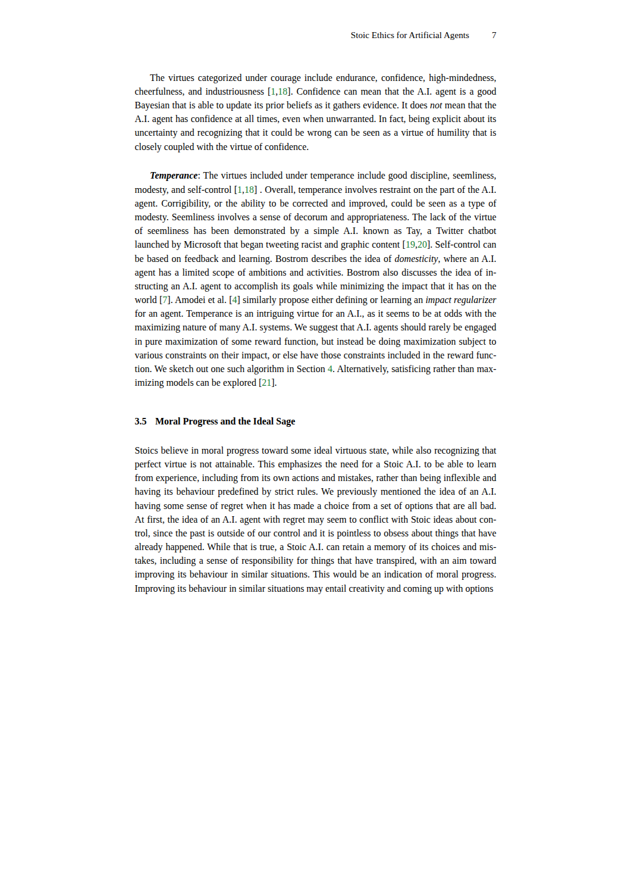Stoic Ethics for Artificial Agents 7
The virtues categorized under courage include endurance, confidence, high-mindedness, cheerfulness, and industriousness [1,18]. Confidence can mean that the A.I. agent is a good Bayesian that is able to update its prior beliefs as it gathers evidence. It does not mean that the A.I. agent has confidence at all times, even when unwarranted. In fact, being explicit about its uncertainty and recognizing that it could be wrong can be seen as a virtue of humility that is closely coupled with the virtue of confidence.
Temperance: The virtues included under temperance include good discipline, seemliness, modesty, and self-control [1,18] . Overall, temperance involves restraint on the part of the A.I. agent. Corrigibility, or the ability to be corrected and improved, could be seen as a type of modesty. Seemliness involves a sense of decorum and appropriateness. The lack of the virtue of seemliness has been demonstrated by a simple A.I. known as Tay, a Twitter chatbot launched by Microsoft that began tweeting racist and graphic content [19,20]. Self-control can be based on feedback and learning. Bostrom describes the idea of domesticity, where an A.I. agent has a limited scope of ambitions and activities. Bostrom also discusses the idea of instructing an A.I. agent to accomplish its goals while minimizing the impact that it has on the world [7]. Amodei et al. [4] similarly propose either defining or learning an impact regularizer for an agent. Temperance is an intriguing virtue for an A.I., as it seems to be at odds with the maximizing nature of many A.I. systems. We suggest that A.I. agents should rarely be engaged in pure maximization of some reward function, but instead be doing maximization subject to various constraints on their impact, or else have those constraints included in the reward function. We sketch out one such algorithm in Section 4. Alternatively, satisficing rather than maximizing models can be explored [21].
3.5 Moral Progress and the Ideal Sage
Stoics believe in moral progress toward some ideal virtuous state, while also recognizing that perfect virtue is not attainable. This emphasizes the need for a Stoic A.I. to be able to learn from experience, including from its own actions and mistakes, rather than being inflexible and having its behaviour predefined by strict rules. We previously mentioned the idea of an A.I. having some sense of regret when it has made a choice from a set of options that are all bad. At first, the idea of an A.I. agent with regret may seem to conflict with Stoic ideas about control, since the past is outside of our control and it is pointless to obsess about things that have already happened. While that is true, a Stoic A.I. can retain a memory of its choices and mistakes, including a sense of responsibility for things that have transpired, with an aim toward improving its behaviour in similar situations. This would be an indication of moral progress. Improving its behaviour in similar situations may entail creativity and coming up with options